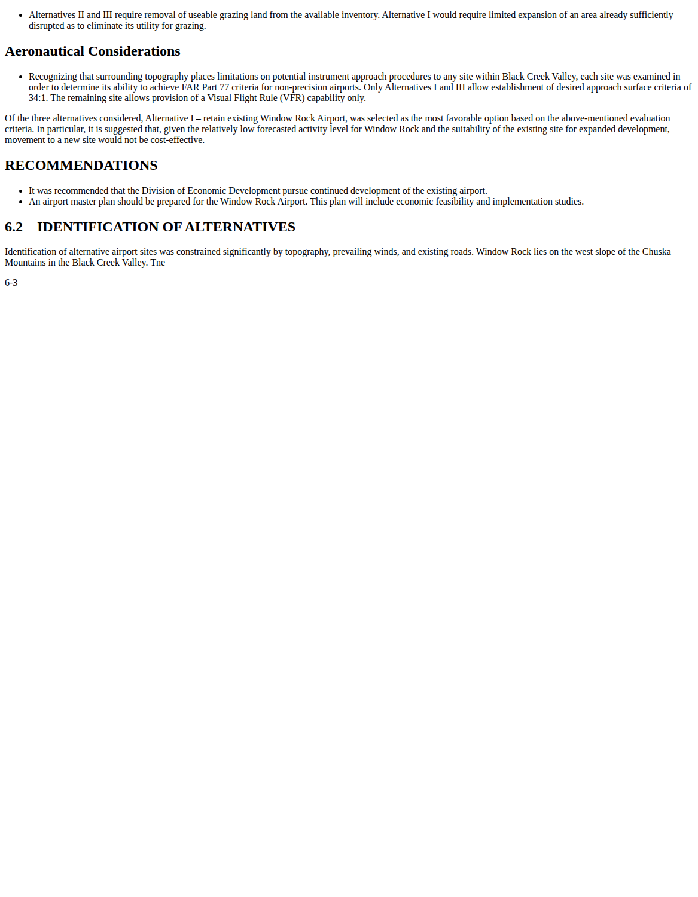Alternatives II and III require removal of useable grazing land from the available inventory. Alternative I would require limited expansion of an area already sufficiently disrupted as to eliminate its utility for grazing.
Aeronautical Considerations
Recognizing that surrounding topography places limitations on potential instrument approach procedures to any site within Black Creek Valley, each site was examined in order to determine its ability to achieve FAR Part 77 criteria for non-precision airports. Only Alternatives I and III allow establishment of desired approach surface criteria of 34:1. The remaining site allows provision of a Visual Flight Rule (VFR) capability only.
Of the three alternatives considered, Alternative I – retain existing Window Rock Airport, was selected as the most favorable option based on the above-mentioned evaluation criteria. In particular, it is suggested that, given the relatively low forecasted activity level for Window Rock and the suitability of the existing site for expanded development, movement to a new site would not be cost-effective.
RECOMMENDATIONS
It was recommended that the Division of Economic Development pursue continued development of the existing airport.
An airport master plan should be prepared for the Window Rock Airport. This plan will include economic feasibility and implementation studies.
6.2 IDENTIFICATION OF ALTERNATIVES
Identification of alternative airport sites was constrained significantly by topography, prevailing winds, and existing roads. Window Rock lies on the west slope of the Chuska Mountains in the Black Creek Valley. Tne
6-3